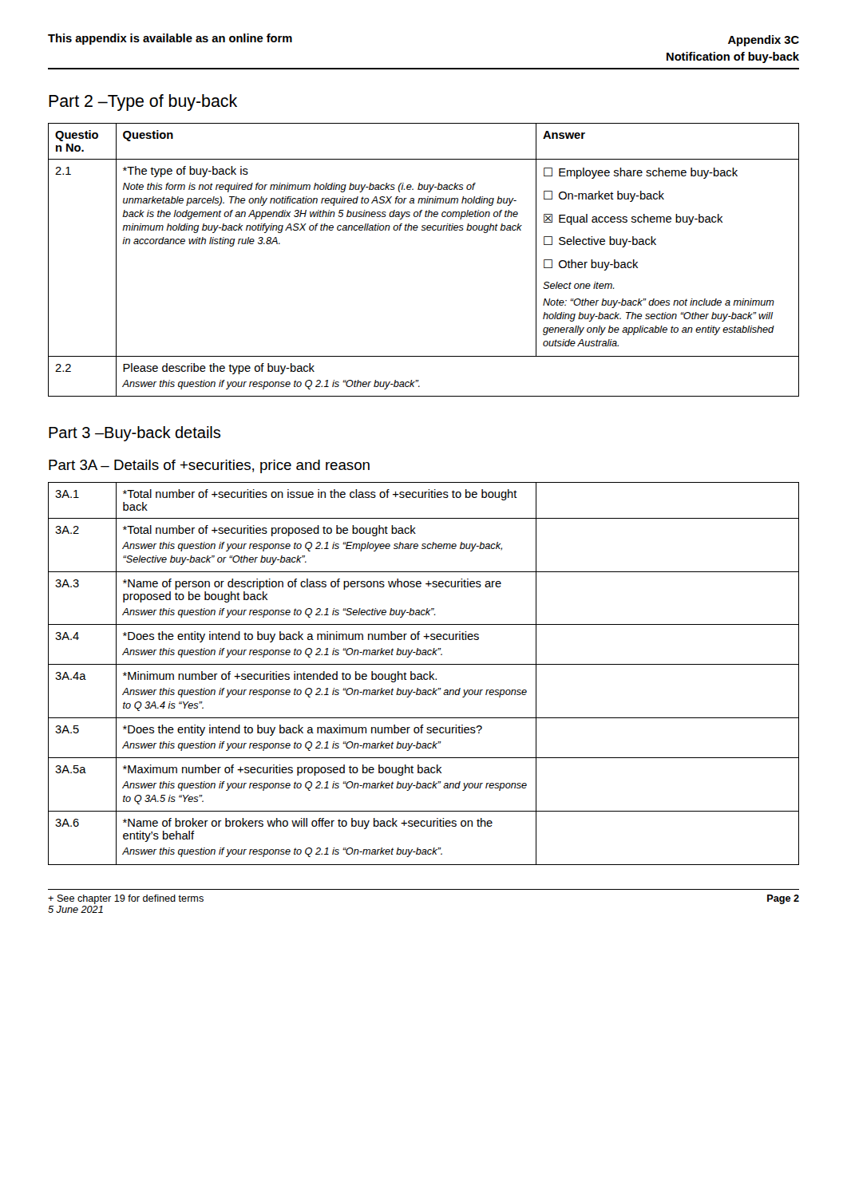This appendix is available as an online form
Appendix 3C
Notification of buy-back
Part 2 –Type of buy-back
| Questio n No. | Question | Answer |
| --- | --- | --- |
| 2.1 | *The type of buy-back is Note this form is not required for minimum holding buy-backs (i.e. buy-backs of unmarketable parcels). The only notification required to ASX for a minimum holding buy-back is the lodgement of an Appendix 3H within 5 business days of the completion of the minimum holding buy-back notifying ASX of the cancellation of the securities bought back in accordance with listing rule 3.8A. | ☐ Employee share scheme buy-back ☐ On-market buy-back ☒ Equal access scheme buy-back ☐ Selective buy-back ☐ Other buy-back Select one item. Note: “Other buy-back” does not include a minimum holding buy-back. The section “Other buy-back” will generally only be applicable to an entity established outside Australia. |
| 2.2 | Please describe the type of buy-back Answer this question if your response to Q 2.1 is “Other buy-back”. |
Part 3 –Buy-back details
Part 3A – Details of +securities, price and reason
| 3A.1 | *Total number of + securities on issue in the class of + securities to be bought back | |
| 3A.2 | *Total number of + securities proposed to be bought back Answer this question if your response to Q 2.1 is “Employee share scheme buy-back, “Selective buy-back” or “Other buy-back”. | |
| 3A.3 | *Name of person or description of class of persons whose + securities are proposed to be bought back Answer this question if your response to Q 2.1 is “Selective buy-back”. | |
| 3A.4 | *Does the entity intend to buy back a minimum number of + securities Answer this question if your response to Q 2.1 is “On-market buy-back”. | |
| 3A.4a | *Minimum number of + securities intended to be bought back. Answer this question if your response to Q 2.1 is “On-market buy-back” and your response to Q 3A.4 is “Yes”. | |
| 3A.5 | *Does the entity intend to buy back a maximum number of securities? Answer this question if your response to Q 2.1 is “On-market buy-back” | |
| 3A.5a | *Maximum number of + securities proposed to be bought back Answer this question if your response to Q 2.1 is “On-market buy-back” and your response to Q 3A.5 is “Yes”. | |
| 3A.6 | *Name of broker or brokers who will offer to buy back + securities on the entity’s behalf Answer this question if your response to Q 2.1 is “On-market buy-back”. | |
+ See chapter 19 for defined terms
5 June 2021
Page 2